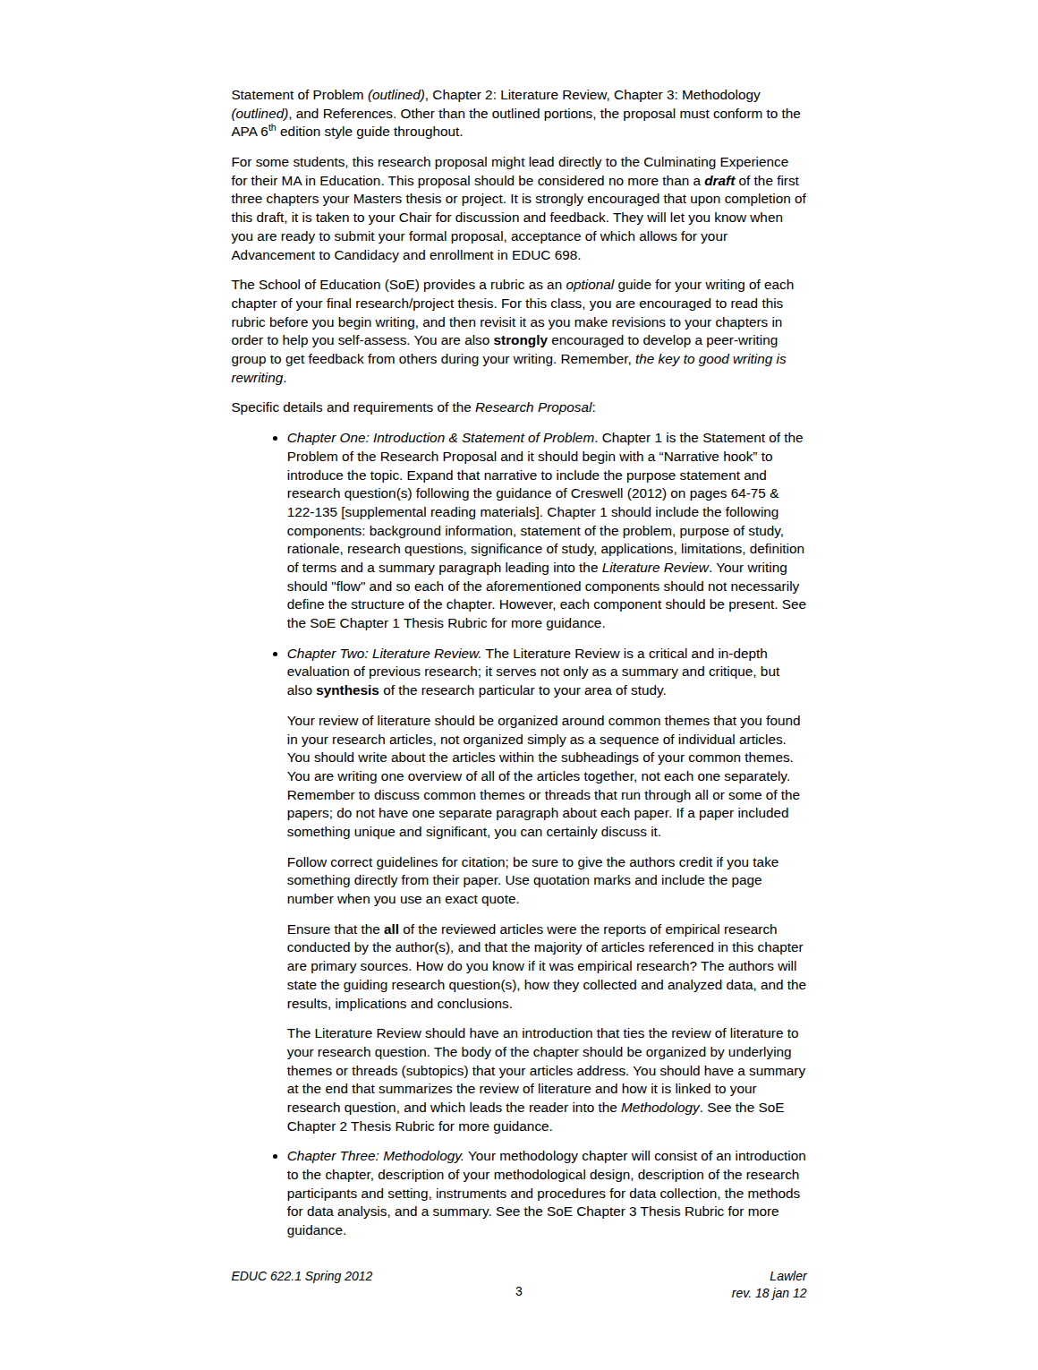Statement of Problem (outlined), Chapter 2: Literature Review, Chapter 3: Methodology (outlined), and References. Other than the outlined portions, the proposal must conform to the APA 6th edition style guide throughout.
For some students, this research proposal might lead directly to the Culminating Experience for their MA in Education. This proposal should be considered no more than a draft of the first three chapters your Masters thesis or project. It is strongly encouraged that upon completion of this draft, it is taken to your Chair for discussion and feedback. They will let you know when you are ready to submit your formal proposal, acceptance of which allows for your Advancement to Candidacy and enrollment in EDUC 698.
The School of Education (SoE) provides a rubric as an optional guide for your writing of each chapter of your final research/project thesis. For this class, you are encouraged to read this rubric before you begin writing, and then revisit it as you make revisions to your chapters in order to help you self-assess. You are also strongly encouraged to develop a peer-writing group to get feedback from others during your writing. Remember, the key to good writing is rewriting.
Specific details and requirements of the Research Proposal:
Chapter One: Introduction & Statement of Problem. Chapter 1 is the Statement of the Problem of the Research Proposal and it should begin with a “Narrative hook” to introduce the topic. Expand that narrative to include the purpose statement and research question(s) following the guidance of Creswell (2012) on pages 64-75 & 122-135 [supplemental reading materials]. Chapter 1 should include the following components: background information, statement of the problem, purpose of study, rationale, research questions, significance of study, applications, limitations, definition of terms and a summary paragraph leading into the Literature Review. Your writing should "flow" and so each of the aforementioned components should not necessarily define the structure of the chapter. However, each component should be present. See the SoE Chapter 1 Thesis Rubric for more guidance.
Chapter Two: Literature Review. The Literature Review is a critical and in-depth evaluation of previous research; it serves not only as a summary and critique, but also synthesis of the research particular to your area of study.
Your review of literature should be organized around common themes that you found in your research articles, not organized simply as a sequence of individual articles. You should write about the articles within the subheadings of your common themes. You are writing one overview of all of the articles together, not each one separately. Remember to discuss common themes or threads that run through all or some of the papers; do not have one separate paragraph about each paper. If a paper included something unique and significant, you can certainly discuss it.
Follow correct guidelines for citation; be sure to give the authors credit if you take something directly from their paper. Use quotation marks and include the page number when you use an exact quote.
Ensure that the all of the reviewed articles were the reports of empirical research conducted by the author(s), and that the majority of articles referenced in this chapter are primary sources. How do you know if it was empirical research? The authors will state the guiding research question(s), how they collected and analyzed data, and the results, implications and conclusions.
The Literature Review should have an introduction that ties the review of literature to your research question. The body of the chapter should be organized by underlying themes or threads (subtopics) that your articles address. You should have a summary at the end that summarizes the review of literature and how it is linked to your research question, and which leads the reader into the Methodology. See the SoE Chapter 2 Thesis Rubric for more guidance.
Chapter Three: Methodology. Your methodology chapter will consist of an introduction to the chapter, description of your methodological design, description of the research participants and setting, instruments and procedures for data collection, the methods for data analysis, and a summary. See the SoE Chapter 3 Thesis Rubric for more guidance.
EDUC 622.1 Spring 2012
Lawler
rev. 18 jan 12
3